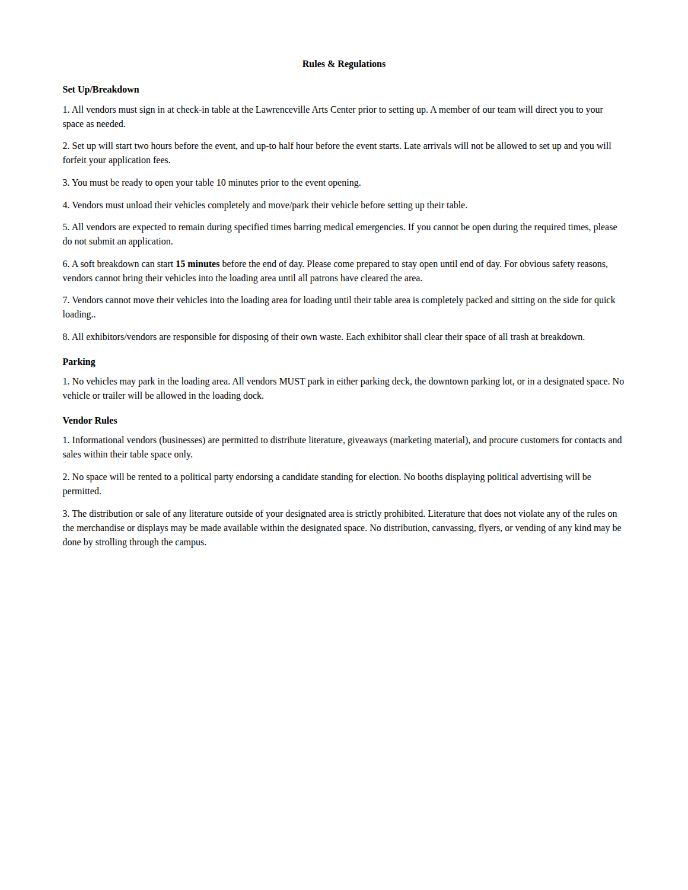Rules & Regulations
Set Up/Breakdown
1. All vendors must sign in at check-in table at the Lawrenceville Arts Center prior to setting up. A member of our team will direct you to your space as needed.
2. Set up will start two hours before the event, and up-to half hour before the event starts. Late arrivals will not be allowed to set up and you will forfeit your application fees.
3. You must be ready to open your table 10 minutes prior to the event opening.
4. Vendors must unload their vehicles completely and move/park their vehicle before setting up their table.
5. All vendors are expected to remain during specified times barring medical emergencies. If you cannot be open during the required times, please do not submit an application.
6. A soft breakdown can start 15 minutes before the end of day. Please come prepared to stay open until end of day. For obvious safety reasons, vendors cannot bring their vehicles into the loading area until all patrons have cleared the area.
7. Vendors cannot move their vehicles into the loading area for loading until their table area is completely packed and sitting on the side for quick loading..
8. All exhibitors/vendors are responsible for disposing of their own waste. Each exhibitor shall clear their space of all trash at breakdown.
Parking
1. No vehicles may park in the loading area. All vendors MUST park in either parking deck, the downtown parking lot, or in a designated space. No vehicle or trailer will be allowed in the loading dock.
Vendor Rules
1. Informational vendors (businesses) are permitted to distribute literature, giveaways (marketing material), and procure customers for contacts and sales within their table space only.
2. No space will be rented to a political party endorsing a candidate standing for election. No booths displaying political advertising will be permitted.
3. The distribution or sale of any literature outside of your designated area is strictly prohibited. Literature that does not violate any of the rules on the merchandise or displays may be made available within the designated space. No distribution, canvassing, flyers, or vending of any kind may be done by strolling through the campus.